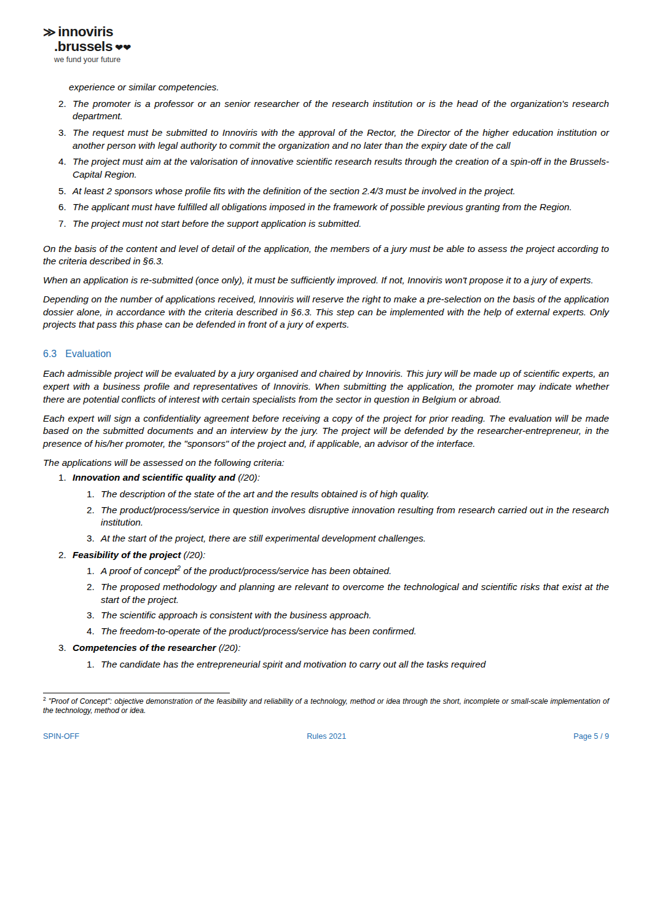≫ innoviris
.brussels ❤❤
we fund your future
experience or similar competencies.
The promoter is a professor or an senior researcher of the research institution or is the head of the organization's research department.
The request must be submitted to Innoviris with the approval of the Rector, the Director of the higher education institution or another person with legal authority to commit the organization and no later than the expiry date of the call
The project must aim at the valorisation of innovative scientific research results through the creation of a spin-off in the Brussels-Capital Region.
At least 2 sponsors whose profile fits with the definition of the section 2.4/3 must be involved in the project.
The applicant must have fulfilled all obligations imposed in the framework of possible previous granting from the Region.
The project must not start before the support application is submitted.
On the basis of the content and level of detail of the application, the members of a jury must be able to assess the project according to the criteria described in §6.3.
When an application is re-submitted (once only), it must be sufficiently improved. If not, Innoviris won't propose it to a jury of experts.
Depending on the number of applications received, Innoviris will reserve the right to make a pre-selection on the basis of the application dossier alone, in accordance with the criteria described in §6.3. This step can be implemented with the help of external experts. Only projects that pass this phase can be defended in front of a jury of experts.
6.3 Evaluation
Each admissible project will be evaluated by a jury organised and chaired by Innoviris. This jury will be made up of scientific experts, an expert with a business profile and representatives of Innoviris. When submitting the application, the promoter may indicate whether there are potential conflicts of interest with certain specialists from the sector in question in Belgium or abroad.
Each expert will sign a confidentiality agreement before receiving a copy of the project for prior reading. The evaluation will be made based on the submitted documents and an interview by the jury. The project will be defended by the researcher-entrepreneur, in the presence of his/her promoter, the "sponsors" of the project and, if applicable, an advisor of the interface.
The applications will be assessed on the following criteria:
Innovation and scientific quality and (/20):
The description of the state of the art and the results obtained is of high quality.
The product/process/service in question involves disruptive innovation resulting from research carried out in the research institution.
At the start of the project, there are still experimental development challenges.
Feasibility of the project (/20):
A proof of concept2 of the product/process/service has been obtained.
The proposed methodology and planning are relevant to overcome the technological and scientific risks that exist at the start of the project.
The scientific approach is consistent with the business approach.
The freedom-to-operate of the product/process/service has been confirmed.
Competencies of the researcher (/20):
The candidate has the entrepreneurial spirit and motivation to carry out all the tasks required
2 "Proof of Concept": objective demonstration of the feasibility and reliability of a technology, method or idea through the short, incomplete or small-scale implementation of the technology, method or idea.
SPIN-OFF
Rules 2021
Page 5 / 9